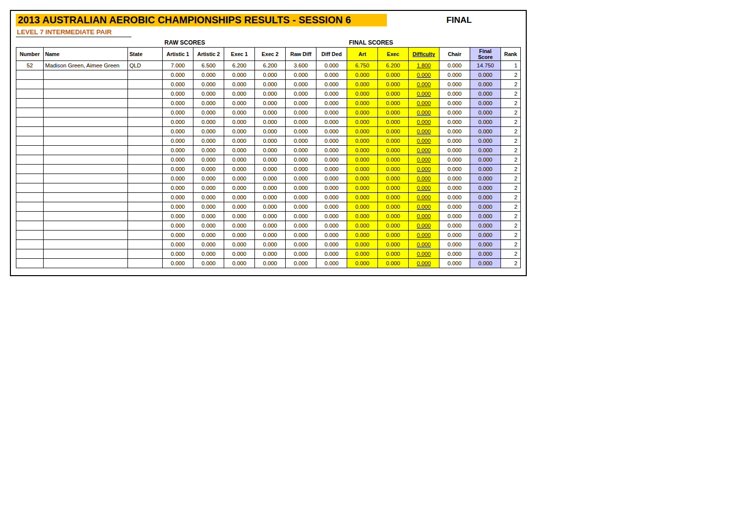2013 AUSTRALIAN AEROBIC CHAMPIONSHIPS RESULTS - SESSION 6
FINAL
LEVEL 7 INTERMEDIATE PAIR
| | | | RAW SCORES | | | | FINAL SCORES | | | |
| Number | Name | State | Artistic 1 | Artistic 2 | Exec 1 | Exec 2 | Raw Diff | Diff Ded | Art | Exec | Difficulty | Chair | Final Score | Rank |
| 52 | Madison Green, Aimee Green | QLD | 7.000 | 6.500 | 6.200 | 6.200 | 3.600 | 0.000 | 6.750 | 6.200 | 1.800 | 0.000 | 14.750 | 1 |
| | | | 0.000 | 0.000 | 0.000 | 0.000 | 0.000 | 0.000 | 0.000 | 0.000 | 0.000 | 0.000 | 0.000 | 2 |
| | | | 0.000 | 0.000 | 0.000 | 0.000 | 0.000 | 0.000 | 0.000 | 0.000 | 0.000 | 0.000 | 0.000 | 2 |
| | | | 0.000 | 0.000 | 0.000 | 0.000 | 0.000 | 0.000 | 0.000 | 0.000 | 0.000 | 0.000 | 0.000 | 2 |
| | | | 0.000 | 0.000 | 0.000 | 0.000 | 0.000 | 0.000 | 0.000 | 0.000 | 0.000 | 0.000 | 0.000 | 2 |
| | | | 0.000 | 0.000 | 0.000 | 0.000 | 0.000 | 0.000 | 0.000 | 0.000 | 0.000 | 0.000 | 0.000 | 2 |
| | | | 0.000 | 0.000 | 0.000 | 0.000 | 0.000 | 0.000 | 0.000 | 0.000 | 0.000 | 0.000 | 0.000 | 2 |
| | | | 0.000 | 0.000 | 0.000 | 0.000 | 0.000 | 0.000 | 0.000 | 0.000 | 0.000 | 0.000 | 0.000 | 2 |
| | | | 0.000 | 0.000 | 0.000 | 0.000 | 0.000 | 0.000 | 0.000 | 0.000 | 0.000 | 0.000 | 0.000 | 2 |
| | | | 0.000 | 0.000 | 0.000 | 0.000 | 0.000 | 0.000 | 0.000 | 0.000 | 0.000 | 0.000 | 0.000 | 2 |
| | | | 0.000 | 0.000 | 0.000 | 0.000 | 0.000 | 0.000 | 0.000 | 0.000 | 0.000 | 0.000 | 0.000 | 2 |
| | | | 0.000 | 0.000 | 0.000 | 0.000 | 0.000 | 0.000 | 0.000 | 0.000 | 0.000 | 0.000 | 0.000 | 2 |
| | | | 0.000 | 0.000 | 0.000 | 0.000 | 0.000 | 0.000 | 0.000 | 0.000 | 0.000 | 0.000 | 0.000 | 2 |
| | | | 0.000 | 0.000 | 0.000 | 0.000 | 0.000 | 0.000 | 0.000 | 0.000 | 0.000 | 0.000 | 0.000 | 2 |
| | | | 0.000 | 0.000 | 0.000 | 0.000 | 0.000 | 0.000 | 0.000 | 0.000 | 0.000 | 0.000 | 0.000 | 2 |
| | | | 0.000 | 0.000 | 0.000 | 0.000 | 0.000 | 0.000 | 0.000 | 0.000 | 0.000 | 0.000 | 0.000 | 2 |
| | | | 0.000 | 0.000 | 0.000 | 0.000 | 0.000 | 0.000 | 0.000 | 0.000 | 0.000 | 0.000 | 0.000 | 2 |
| | | | 0.000 | 0.000 | 0.000 | 0.000 | 0.000 | 0.000 | 0.000 | 0.000 | 0.000 | 0.000 | 0.000 | 2 |
| | | | 0.000 | 0.000 | 0.000 | 0.000 | 0.000 | 0.000 | 0.000 | 0.000 | 0.000 | 0.000 | 0.000 | 2 |
| | | | 0.000 | 0.000 | 0.000 | 0.000 | 0.000 | 0.000 | 0.000 | 0.000 | 0.000 | 0.000 | 0.000 | 2 |
| | | | 0.000 | 0.000 | 0.000 | 0.000 | 0.000 | 0.000 | 0.000 | 0.000 | 0.000 | 0.000 | 0.000 | 2 |
| | | | 0.000 | 0.000 | 0.000 | 0.000 | 0.000 | 0.000 | 0.000 | 0.000 | 0.000 | 0.000 | 0.000 | 2 |